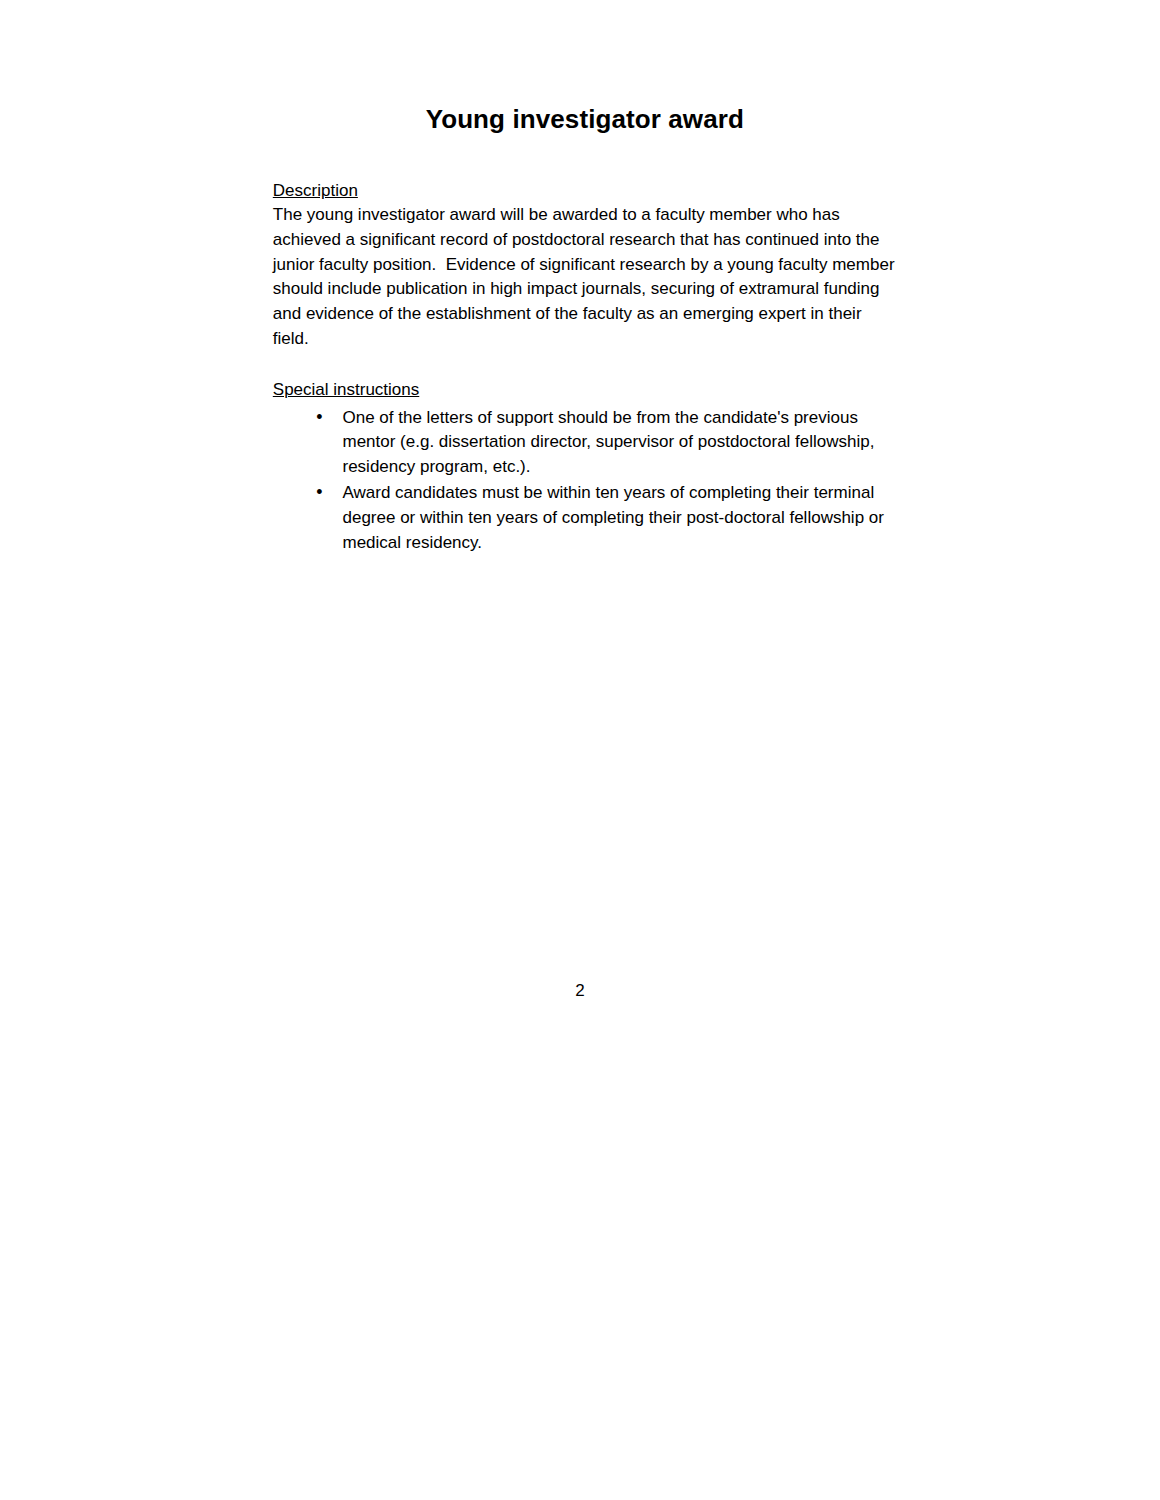Young investigator award
Description
The young investigator award will be awarded to a faculty member who has achieved a significant record of postdoctoral research that has continued into the junior faculty position. Evidence of significant research by a young faculty member should include publication in high impact journals, securing of extramural funding and evidence of the establishment of the faculty as an emerging expert in their field.
Special instructions
One of the letters of support should be from the candidate's previous mentor (e.g. dissertation director, supervisor of postdoctoral fellowship, residency program, etc.).
Award candidates must be within ten years of completing their terminal degree or within ten years of completing their post-doctoral fellowship or medical residency.
2